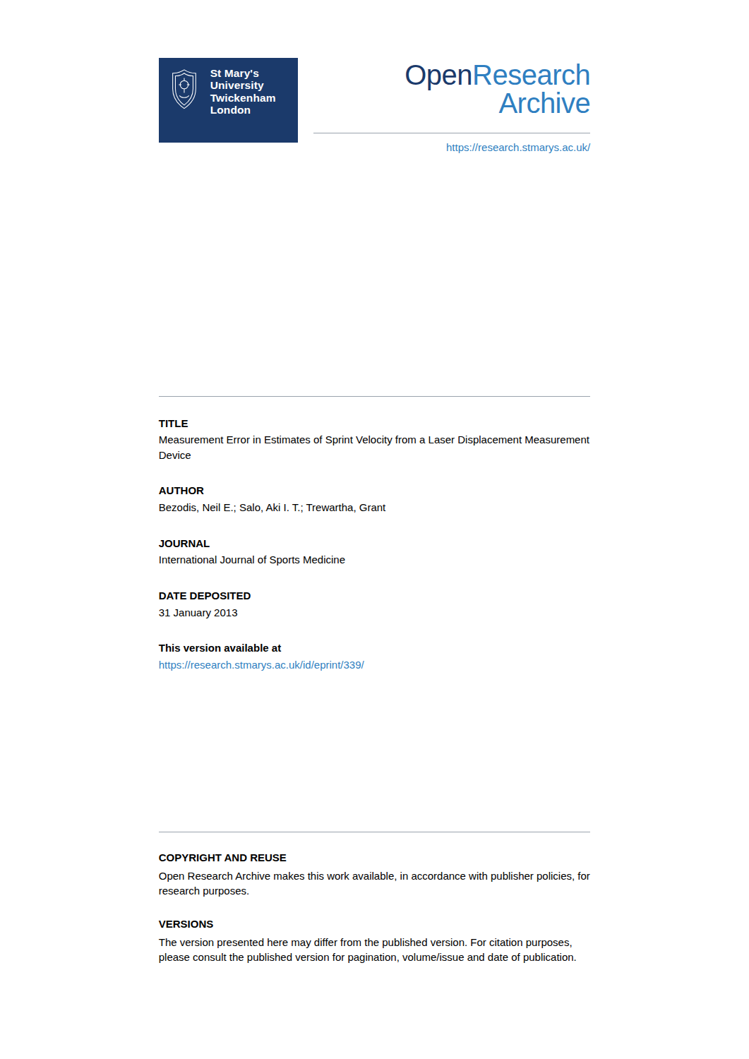St Mary's University Twickenham London
Open Research Archive
https://research.stmarys.ac.uk/
TITLE
Measurement Error in Estimates of Sprint Velocity from a Laser Displacement Measurement Device
AUTHOR
Bezodis, Neil E.; Salo, Aki I. T.; Trewartha, Grant
JOURNAL
International Journal of Sports Medicine
DATE DEPOSITED
31 January 2013
This version available at
https://research.stmarys.ac.uk/id/eprint/339/
COPYRIGHT AND REUSE
Open Research Archive makes this work available, in accordance with publisher policies, for research purposes.
VERSIONS
The version presented here may differ from the published version. For citation purposes, please consult the published version for pagination, volume/issue and date of publication.